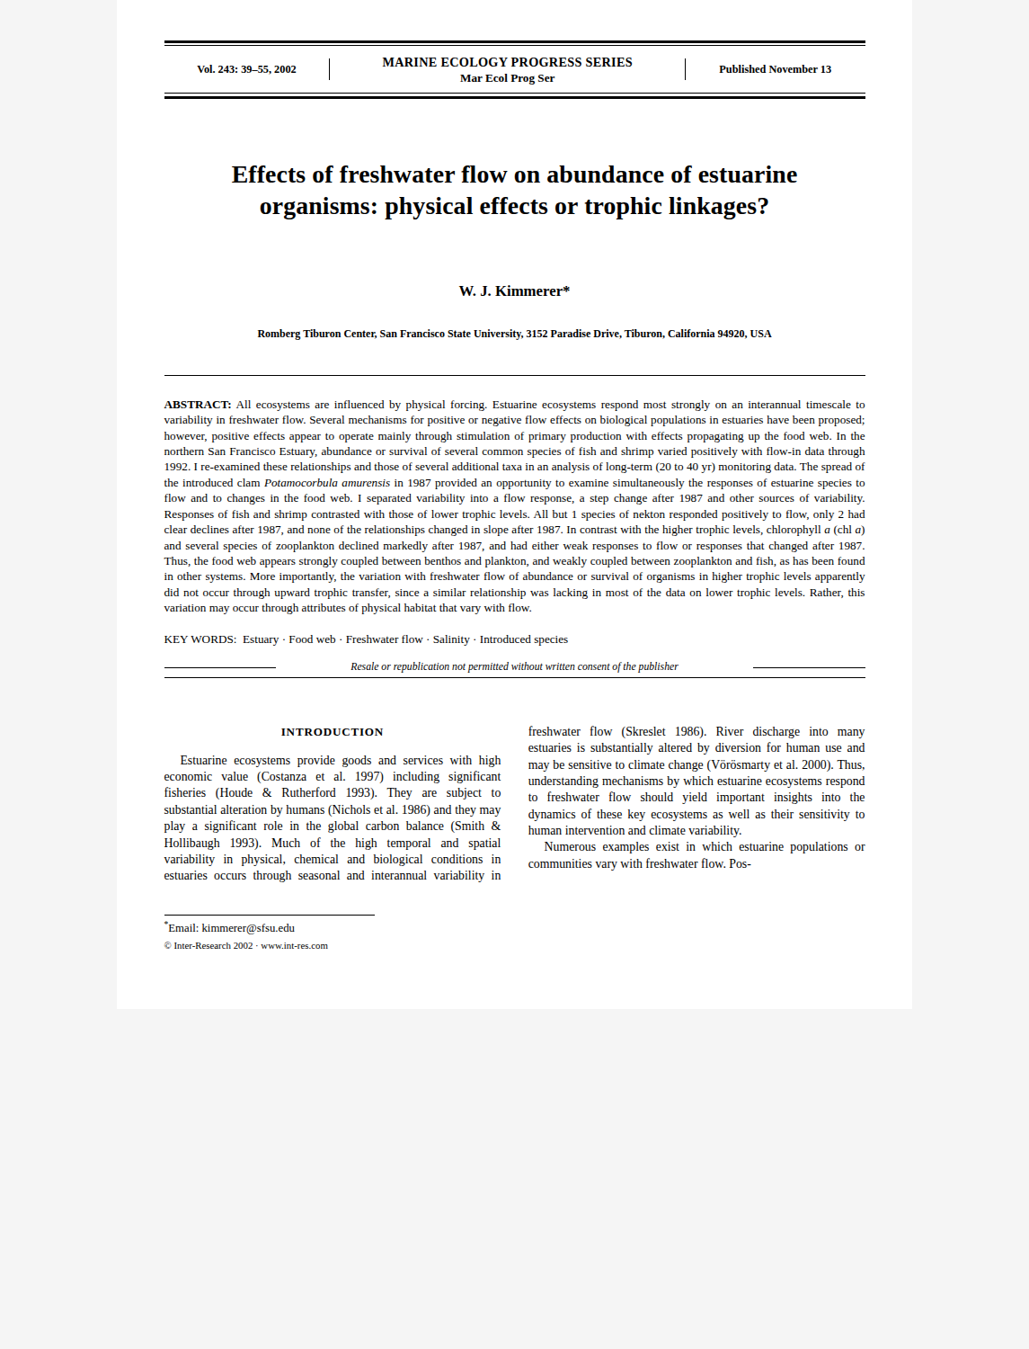Vol. 243: 39–55, 2002
MARINE ECOLOGY PROGRESS SERIES
Mar Ecol Prog Ser
Published November 13
Effects of freshwater flow on abundance of estuarine
organisms: physical effects or trophic linkages?
W. J. Kimmerer*
Romberg Tiburon Center, San Francisco State University, 3152 Paradise Drive, Tiburon, California 94920, USA
ABSTRACT: All ecosystems are influenced by physical forcing. Estuarine ecosystems respond most strongly on an interannual timescale to variability in freshwater flow. Several mechanisms for positive or negative flow effects on biological populations in estuaries have been proposed; however, positive effects appear to operate mainly through stimulation of primary production with effects propagating up the food web. In the northern San Francisco Estuary, abundance or survival of several common species of fish and shrimp varied positively with flow-in data through 1992. I re-examined these relationships and those of several additional taxa in an analysis of long-term (20 to 40 yr) monitoring data. The spread of the introduced clam Potamocorbula amurensis in 1987 provided an opportunity to examine simultaneously the responses of estuarine species to flow and to changes in the food web. I separated variability into a flow response, a step change after 1987 and other sources of variability. Responses of fish and shrimp contrasted with those of lower trophic levels. All but 1 species of nekton responded positively to flow, only 2 had clear declines after 1987, and none of the relationships changed in slope after 1987. In contrast with the higher trophic levels, chlorophyll a (chl a) and several species of zooplankton declined markedly after 1987, and had either weak responses to flow or responses that changed after 1987. Thus, the food web appears strongly coupled between benthos and plankton, and weakly coupled between zooplankton and fish, as has been found in other systems. More importantly, the variation with freshwater flow of abundance or survival of organisms in higher trophic levels apparently did not occur through upward trophic transfer, since a similar relationship was lacking in most of the data on lower trophic levels. Rather, this variation may occur through attributes of physical habitat that vary with flow.
KEY WORDS: Estuary · Food web · Freshwater flow · Salinity · Introduced species
Resale or republication not permitted without written consent of the publisher
INTRODUCTION
Estuarine ecosystems provide goods and services with high economic value (Costanza et al. 1997) including significant fisheries (Houde & Rutherford 1993). They are subject to substantial alteration by humans (Nichols et al. 1986) and they may play a significant role in the global carbon balance (Smith & Hollibaugh 1993). Much of the high temporal and spatial variability in physical, chemical and biological conditions in estuaries occurs through seasonal and interannual variability in freshwater flow (Skreslet 1986). River discharge into many estuaries is substantially altered by diversion for human use and may be sensitive to climate change (Vörösmarty et al. 2000). Thus, understanding mechanisms by which estuarine ecosystems respond to freshwater flow should yield important insights into the dynamics of these key ecosystems as well as their sensitivity to human intervention and climate variability.
Numerous examples exist in which estuarine populations or communities vary with freshwater flow. Pos-
*Email: kimmerer@sfsu.edu
© Inter-Research 2002 · www.int-res.com